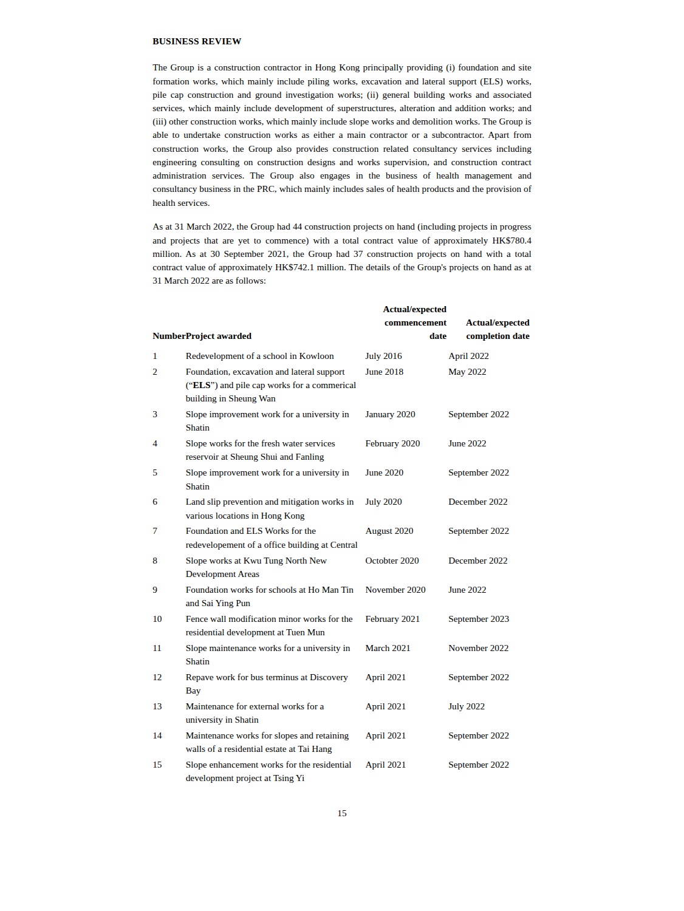BUSINESS REVIEW
The Group is a construction contractor in Hong Kong principally providing (i) foundation and site formation works, which mainly include piling works, excavation and lateral support (ELS) works, pile cap construction and ground investigation works; (ii) general building works and associated services, which mainly include development of superstructures, alteration and addition works; and (iii) other construction works, which mainly include slope works and demolition works. The Group is able to undertake construction works as either a main contractor or a subcontractor. Apart from construction works, the Group also provides construction related consultancy services including engineering consulting on construction designs and works supervision, and construction contract administration services. The Group also engages in the business of health management and consultancy business in the PRC, which mainly includes sales of health products and the provision of health services.
As at 31 March 2022, the Group had 44 construction projects on hand (including projects in progress and projects that are yet to commence) with a total contract value of approximately HK$780.4 million. As at 30 September 2021, the Group had 37 construction projects on hand with a total contract value of approximately HK$742.1 million. The details of the Group's projects on hand as at 31 March 2022 are as follows:
| Number | Project awarded | Actual/expected commencement date | Actual/expected completion date |
| --- | --- | --- | --- |
| 1 | Redevelopment of a school in Kowloon | July 2016 | April 2022 |
| 2 | Foundation, excavation and lateral support (“ ELS ”) and pile cap works for a commerical building in Sheung Wan | June 2018 | May 2022 |
| 3 | Slope improvement work for a university in Shatin | January 2020 | September 2022 |
| 4 | Slope works for the fresh water services reservoir at Sheung Shui and Fanling | February 2020 | June 2022 |
| 5 | Slope improvement work for a university in Shatin | June 2020 | September 2022 |
| 6 | Land slip prevention and mitigation works in various locations in Hong Kong | July 2020 | December 2022 |
| 7 | Foundation and ELS Works for the redevelopement of a office building at Central | August 2020 | September 2022 |
| 8 | Slope works at Kwu Tung North New Development Areas | Octobter 2020 | December 2022 |
| 9 | Foundation works for schools at Ho Man Tin and Sai Ying Pun | November 2020 | June 2022 |
| 10 | Fence wall modification minor works for the residential development at Tuen Mun | February 2021 | September 2023 |
| 11 | Slope maintenance works for a university in Shatin | March 2021 | November 2022 |
| 12 | Repave work for bus terminus at Discovery Bay | April 2021 | September 2022 |
| 13 | Maintenance for external works for a university in Shatin | April 2021 | July 2022 |
| 14 | Maintenance works for slopes and retaining walls of a residential estate at Tai Hang | April 2021 | September 2022 |
| 15 | Slope enhancement works for the residential development project at Tsing Yi | April 2021 | September 2022 |
15